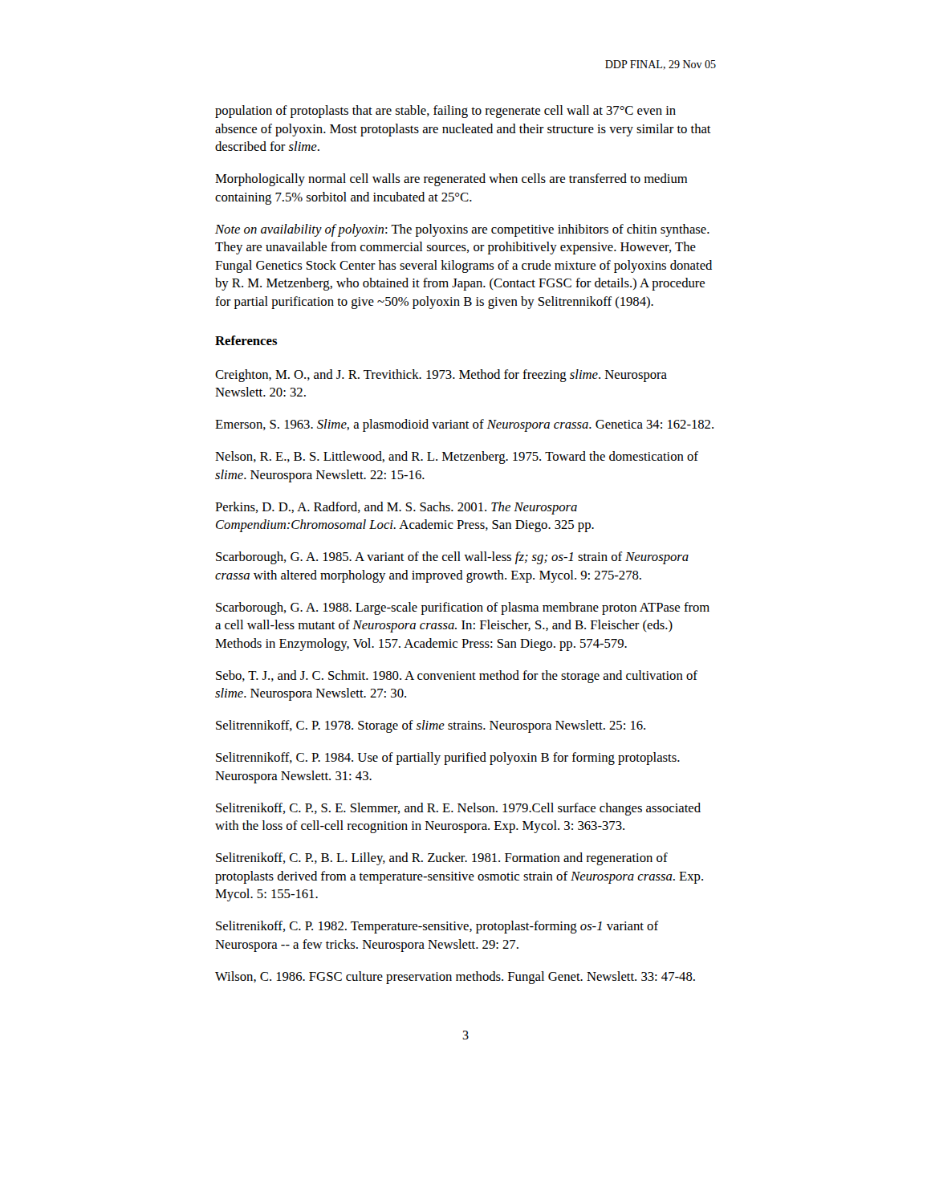DDP FINAL, 29 Nov 05
population of protoplasts that are stable, failing to regenerate cell wall at 37°C even in absence of polyoxin. Most protoplasts are nucleated and their structure is very similar to that described for slime.
Morphologically normal cell walls are regenerated when cells are transferred to medium containing 7.5% sorbitol and incubated at 25°C.
Note on availability of polyoxin: The polyoxins are competitive inhibitors of chitin synthase. They are unavailable from commercial sources, or prohibitively expensive. However, The Fungal Genetics Stock Center has several kilograms of a crude mixture of polyoxins donated by R. M. Metzenberg, who obtained it from Japan. (Contact FGSC for details.) A procedure for partial purification to give ~50% polyoxin B is given by Selitrennikoff (1984).
References
Creighton, M. O., and J. R. Trevithick. 1973. Method for freezing slime. Neurospora Newslett. 20: 32.
Emerson, S. 1963. Slime, a plasmodioid variant of Neurospora crassa. Genetica 34: 162-182.
Nelson, R. E., B. S. Littlewood, and R. L. Metzenberg. 1975. Toward the domestication of slime. Neurospora Newslett. 22: 15-16.
Perkins, D. D., A. Radford, and M. S. Sachs. 2001. The Neurospora Compendium:Chromosomal Loci. Academic Press, San Diego. 325 pp.
Scarborough, G. A. 1985. A variant of the cell wall-less fz; sg; os-1 strain of Neurospora crassa with altered morphology and improved growth. Exp. Mycol. 9: 275-278.
Scarborough, G. A. 1988. Large-scale purification of plasma membrane proton ATPase from a cell wall-less mutant of Neurospora crassa. In: Fleischer, S., and B. Fleischer (eds.) Methods in Enzymology, Vol. 157. Academic Press: San Diego. pp. 574-579.
Sebo, T. J., and J. C. Schmit. 1980. A convenient method for the storage and cultivation of slime. Neurospora Newslett. 27: 30.
Selitrennikoff, C. P. 1978. Storage of slime strains. Neurospora Newslett. 25: 16.
Selitrennikoff, C. P. 1984. Use of partially purified polyoxin B for forming protoplasts. Neurospora Newslett. 31: 43.
Selitrenikoff, C. P., S. E. Slemmer, and R. E. Nelson. 1979.Cell surface changes associated with the loss of cell-cell recognition in Neurospora. Exp. Mycol. 3: 363-373.
Selitrenikoff, C. P., B. L. Lilley, and R. Zucker. 1981. Formation and regeneration of protoplasts derived from a temperature-sensitive osmotic strain of Neurospora crassa. Exp. Mycol. 5: 155-161.
Selitrenikoff, C. P. 1982. Temperature-sensitive, protoplast-forming os-1 variant of Neurospora -- a few tricks. Neurospora Newslett. 29: 27.
Wilson, C. 1986. FGSC culture preservation methods. Fungal Genet. Newslett. 33: 47-48.
3